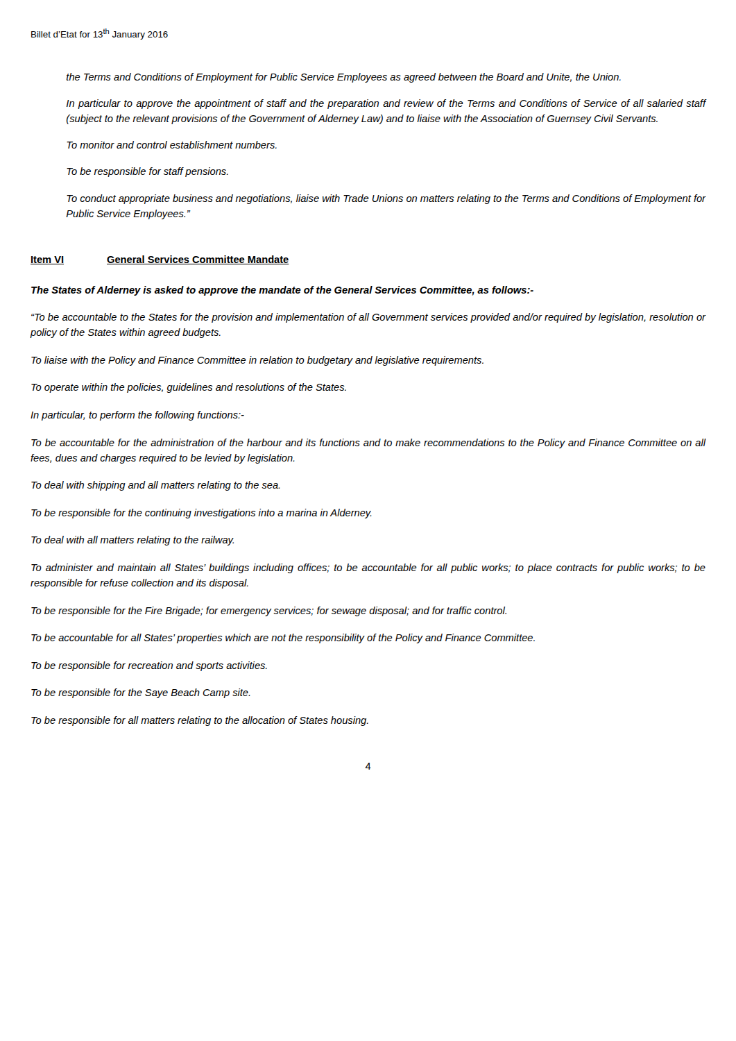Billet d’Etat for 13th January 2016
the Terms and Conditions of Employment for Public Service Employees as agreed between the Board and Unite, the Union.
In particular to approve the appointment of staff and the preparation and review of the Terms and Conditions of Service of all salaried staff (subject to the relevant provisions of the Government of Alderney Law) and to liaise with the Association of Guernsey Civil Servants.
To monitor and control establishment numbers.
To be responsible for staff pensions.
To conduct appropriate business and negotiations, liaise with Trade Unions on matters relating to the Terms and Conditions of Employment for Public Service Employees.”
Item VI General Services Committee Mandate
The States of Alderney is asked to approve the mandate of the General Services Committee, as follows:-
“To be accountable to the States for the provision and implementation of all Government services provided and/or required by legislation, resolution or policy of the States within agreed budgets.
To liaise with the Policy and Finance Committee in relation to budgetary and legislative requirements.
To operate within the policies, guidelines and resolutions of the States.
In particular, to perform the following functions:-
To be accountable for the administration of the harbour and its functions and to make recommendations to the Policy and Finance Committee on all fees, dues and charges required to be levied by legislation.
To deal with shipping and all matters relating to the sea.
To be responsible for the continuing investigations into a marina in Alderney.
To deal with all matters relating to the railway.
To administer and maintain all States’ buildings including offices; to be accountable for all public works; to place contracts for public works; to be responsible for refuse collection and its disposal.
To be responsible for the Fire Brigade; for emergency services; for sewage disposal; and for traffic control.
To be accountable for all States’ properties which are not the responsibility of the Policy and Finance Committee.
To be responsible for recreation and sports activities.
To be responsible for the Saye Beach Camp site.
To be responsible for all matters relating to the allocation of States housing.
4